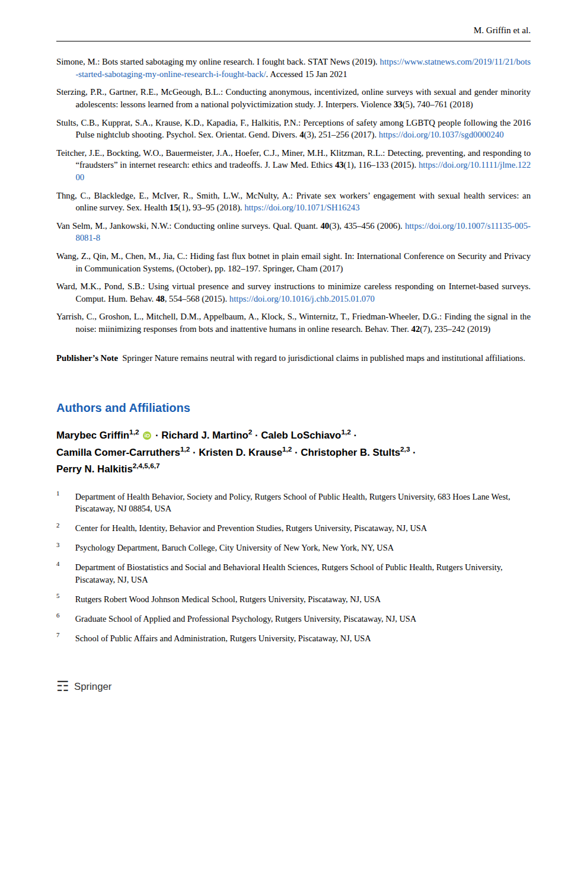M. Griffin et al.
Simone, M.: Bots started sabotaging my online research. I fought back. STAT News (2019). https://www.statnews.com/2019/11/21/bots-started-sabotaging-my-online-research-i-fought-back/. Accessed 15 Jan 2021
Sterzing, P.R., Gartner, R.E., McGeough, B.L.: Conducting anonymous, incentivized, online surveys with sexual and gender minority adolescents: lessons learned from a national polyvictimization study. J. Interpers. Violence 33(5), 740–761 (2018)
Stults, C.B., Kupprat, S.A., Krause, K.D., Kapadia, F., Halkitis, P.N.: Perceptions of safety among LGBTQ people following the 2016 Pulse nightclub shooting. Psychol. Sex. Orientat. Gend. Divers. 4(3), 251–256 (2017). https://doi.org/10.1037/sgd0000240
Teitcher, J.E., Bockting, W.O., Bauermeister, J.A., Hoefer, C.J., Miner, M.H., Klitzman, R.L.: Detecting, preventing, and responding to “fraudsters” in internet research: ethics and tradeoffs. J. Law Med. Ethics 43(1), 116–133 (2015). https://doi.org/10.1111/jlme.12200
Thng, C., Blackledge, E., McIver, R., Smith, L.W., McNulty, A.: Private sex workers’ engagement with sexual health services: an online survey. Sex. Health 15(1), 93–95 (2018). https://doi.org/10.1071/SH16243
Van Selm, M., Jankowski, N.W.: Conducting online surveys. Qual. Quant. 40(3), 435–456 (2006). https://doi.org/10.1007/s11135-005-8081-8
Wang, Z., Qin, M., Chen, M., Jia, C.: Hiding fast flux botnet in plain email sight. In: International Conference on Security and Privacy in Communication Systems, (October), pp. 182–197. Springer, Cham (2017)
Ward, M.K., Pond, S.B.: Using virtual presence and survey instructions to minimize careless responding on Internet-based surveys. Comput. Hum. Behav. 48, 554–568 (2015). https://doi.org/10.1016/j.chb.2015.01.070
Yarrish, C., Groshon, L., Mitchell, D.M., Appelbaum, A., Klock, S., Winternitz, T., Friedman-Wheeler, D.G.: Finding the signal in the noise: miinimizing responses from bots and inattentive humans in online research. Behav. Ther. 42(7), 235–242 (2019)
Publisher’s Note Springer Nature remains neutral with regard to jurisdictional claims in published maps and institutional affiliations.
Authors and Affiliations
Marybec Griffin1,2 · Richard J. Martino2 · Caleb LoSchiavo1,2 ·
Camilla Comer-Carruthers1,2 · Kristen D. Krause1,2 · Christopher B. Stults2,3 ·
Perry N. Halkitis2,4,5,6,7
Department of Health Behavior, Society and Policy, Rutgers School of Public Health, Rutgers University, 683 Hoes Lane West, Piscataway, NJ 08854, USA
Center for Health, Identity, Behavior and Prevention Studies, Rutgers University, Piscataway, NJ, USA
Psychology Department, Baruch College, City University of New York, New York, NY, USA
Department of Biostatistics and Social and Behavioral Health Sciences, Rutgers School of Public Health, Rutgers University, Piscataway, NJ, USA
Rutgers Robert Wood Johnson Medical School, Rutgers University, Piscataway, NJ, USA
Graduate School of Applied and Professional Psychology, Rutgers University, Piscataway, NJ, USA
School of Public Affairs and Administration, Rutgers University, Piscataway, NJ, USA
☶ Springer